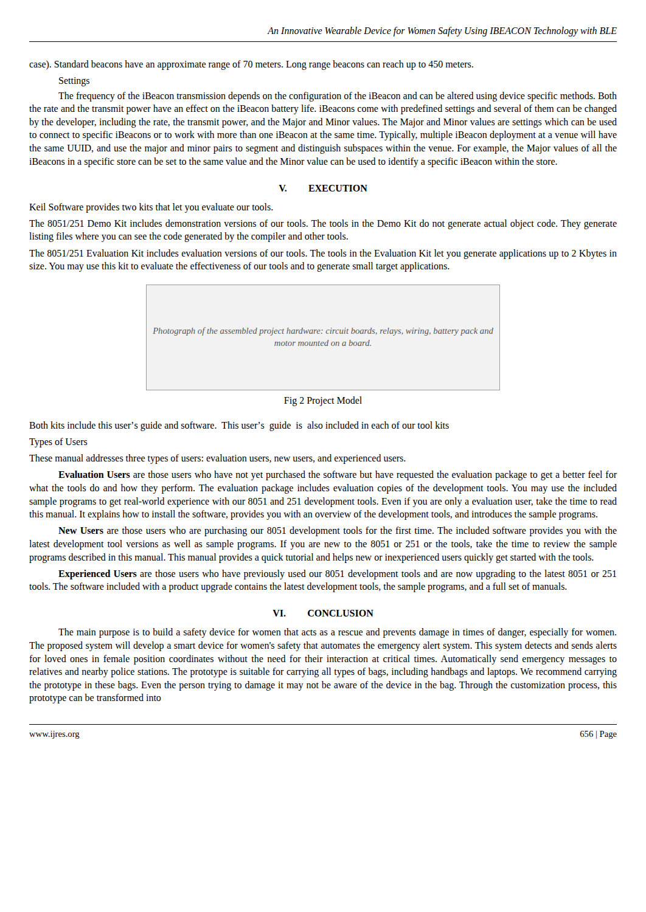An Innovative Wearable Device for Women Safety Using IBEACON Technology with BLE
case). Standard beacons have an approximate range of 70 meters. Long range beacons can reach up to 450 meters.
Settings
The frequency of the iBeacon transmission depends on the configuration of the iBeacon and can be altered using device specific methods. Both the rate and the transmit power have an effect on the iBeacon battery life. iBeacons come with predefined settings and several of them can be changed by the developer, including the rate, the transmit power, and the Major and Minor values. The Major and Minor values are settings which can be used to connect to specific iBeacons or to work with more than one iBeacon at the same time. Typically, multiple iBeacon deployment at a venue will have the same UUID, and use the major and minor pairs to segment and distinguish subspaces within the venue. For example, the Major values of all the iBeacons in a specific store can be set to the same value and the Minor value can be used to identify a specific iBeacon within the store.
V. EXECUTION
Keil Software provides two kits that let you evaluate our tools.
The 8051/251 Demo Kit includes demonstration versions of our tools. The tools in the Demo Kit do not generate actual object code. They generate listing files where you can see the code generated by the compiler and other tools.
The 8051/251 Evaluation Kit includes evaluation versions of our tools. The tools in the Evaluation Kit let you generate applications up to 2 Kbytes in size. You may use this kit to evaluate the effectiveness of our tools and to generate small target applications.
Photograph of the assembled project hardware: circuit boards, relays, wiring, battery pack and motor mounted on a board.
Fig 2 Project Model
Both kits include this userʼs guide and software. This userʼs guide is also included in each of our tool kits
Types of Users
These manual addresses three types of users: evaluation users, new users, and experienced users.
Evaluation Users are those users who have not yet purchased the software but have requested the evaluation package to get a better feel for what the tools do and how they perform. The evaluation package includes evaluation copies of the development tools. You may use the included sample programs to get real-world experience with our 8051 and 251 development tools. Even if you are only a evaluation user, take the time to read this manual. It explains how to install the software, provides you with an overview of the development tools, and introduces the sample programs.
New Users are those users who are purchasing our 8051 development tools for the first time. The included software provides you with the latest development tool versions as well as sample programs. If you are new to the 8051 or 251 or the tools, take the time to review the sample programs described in this manual. This manual provides a quick tutorial and helps new or inexperienced users quickly get started with the tools.
Experienced Users are those users who have previously used our 8051 development tools and are now upgrading to the latest 8051 or 251 tools. The software included with a product upgrade contains the latest development tools, the sample programs, and a full set of manuals.
VI. CONCLUSION
The main purpose is to build a safety device for women that acts as a rescue and prevents damage in times of danger, especially for women. The proposed system will develop a smart device for women's safety that automates the emergency alert system. This system detects and sends alerts for loved ones in female position coordinates without the need for their interaction at critical times. Automatically send emergency messages to relatives and nearby police stations. The prototype is suitable for carrying all types of bags, including handbags and laptops. We recommend carrying the prototype in these bags. Even the person trying to damage it may not be aware of the device in the bag. Through the customization process, this prototype can be transformed into
www.ijres.org 656 | Page